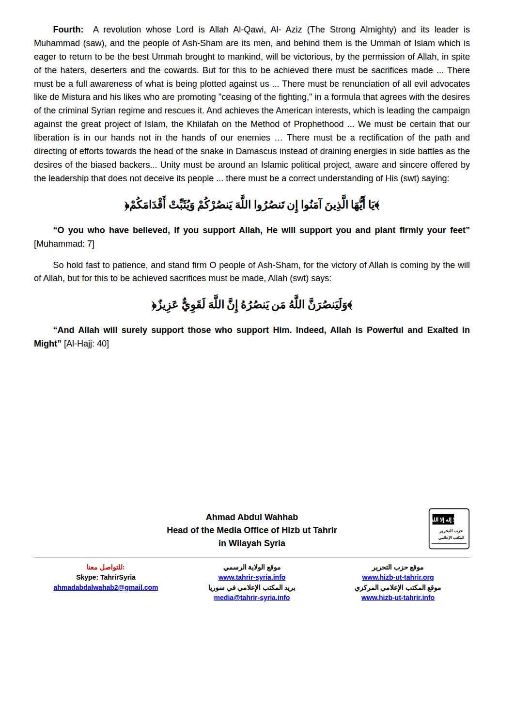Fourth: A revolution whose Lord is Allah Al-Qawi, Al- Aziz (The Strong Almighty) and its leader is Muhammad (saw), and the people of Ash-Sham are its men, and behind them is the Ummah of Islam which is eager to return to be the best Ummah brought to mankind, will be victorious, by the permission of Allah, in spite of the haters, deserters and the cowards. But for this to be achieved there must be sacrifices made ... There must be a full awareness of what is being plotted against us ... There must be renunciation of all evil advocates like de Mistura and his likes who are promoting "ceasing of the fighting," in a formula that agrees with the desires of the criminal Syrian regime and rescues it. And achieves the American interests, which is leading the campaign against the great project of Islam, the Khilafah on the Method of Prophethood ... We must be certain that our liberation is in our hands not in the hands of our enemies … There must be a rectification of the path and directing of efforts towards the head of the snake in Damascus instead of draining energies in side battles as the desires of the biased backers... Unity must be around an Islamic political project, aware and sincere offered by the leadership that does not deceive its people ... there must be a correct understanding of His (swt) saying:
﴾يَا أَيُّهَا الَّذِينَ آمَنُوا إِن تَنصُرُوا اللَّهَ يَنصُرْكُمْ وَيُثَبِّتْ أَقْدَامَكُمْ﴿
“O you who have believed, if you support Allah, He will support you and plant firmly your feet” [Muhammad: 7]
So hold fast to patience, and stand firm O people of Ash-Sham, for the victory of Allah is coming by the will of Allah, but for this to be achieved sacrifices must be made, Allah (swt) says:
﴾وَلَيَنصُرَنَّ اللَّهُ مَن يَنصُرُهُ إِنَّ اللَّهَ لَقَوِيٌّ عَزِيزٌ﴿
“And Allah will surely support those who support Him. Indeed, Allah is Powerful and Exalted in Might” [Al-Hajj: 40]
لا إله إلا الله حزب التحرير المكتب الإعلامي Ahmad Abdul Wahhab
Head of the Media Office of Hizb ut Tahrir
in Wilayah Syria
| للتواصل معنا: Skype: TahrirSyria ahmadabdalwahab2@gmail.com | موقع الولاية الرسمي www.tahrir-syria.info بريد المكتب الإعلامي في سوريا media@tahrir-syria.info | موقع حزب التحرير www.hizb-ut-tahrir.org موقع المكتب الإعلامي المركزي www.hizb-ut-tahrir.info |